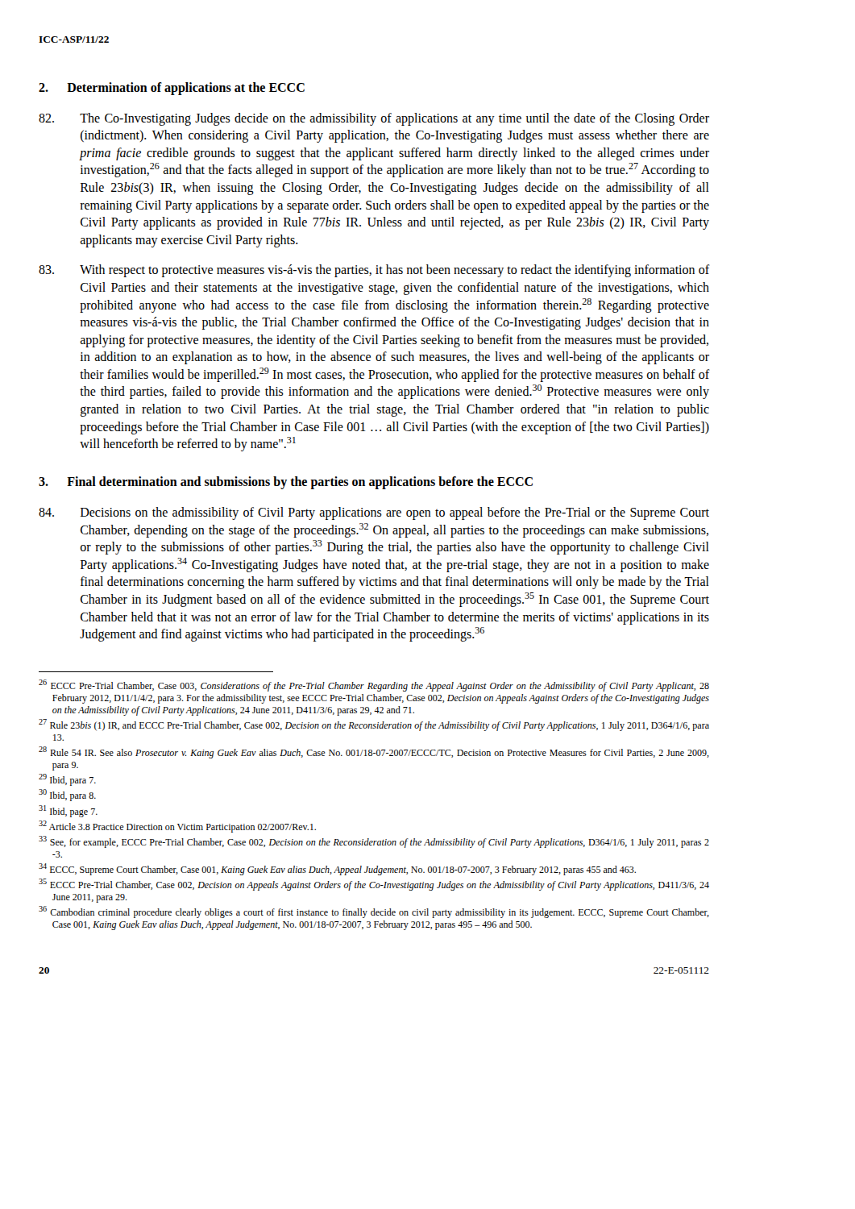ICC-ASP/11/22
2. Determination of applications at the ECCC
82. The Co-Investigating Judges decide on the admissibility of applications at any time until the date of the Closing Order (indictment). When considering a Civil Party application, the Co-Investigating Judges must assess whether there are prima facie credible grounds to suggest that the applicant suffered harm directly linked to the alleged crimes under investigation,26 and that the facts alleged in support of the application are more likely than not to be true.27 According to Rule 23bis(3) IR, when issuing the Closing Order, the Co-Investigating Judges decide on the admissibility of all remaining Civil Party applications by a separate order. Such orders shall be open to expedited appeal by the parties or the Civil Party applicants as provided in Rule 77bis IR. Unless and until rejected, as per Rule 23bis (2) IR, Civil Party applicants may exercise Civil Party rights.
83. With respect to protective measures vis-á-vis the parties, it has not been necessary to redact the identifying information of Civil Parties and their statements at the investigative stage, given the confidential nature of the investigations, which prohibited anyone who had access to the case file from disclosing the information therein.28 Regarding protective measures vis-á-vis the public, the Trial Chamber confirmed the Office of the Co-Investigating Judges' decision that in applying for protective measures, the identity of the Civil Parties seeking to benefit from the measures must be provided, in addition to an explanation as to how, in the absence of such measures, the lives and well-being of the applicants or their families would be imperilled.29 In most cases, the Prosecution, who applied for the protective measures on behalf of the third parties, failed to provide this information and the applications were denied.30 Protective measures were only granted in relation to two Civil Parties. At the trial stage, the Trial Chamber ordered that "in relation to public proceedings before the Trial Chamber in Case File 001 … all Civil Parties (with the exception of [the two Civil Parties]) will henceforth be referred to by name".31
3. Final determination and submissions by the parties on applications before the ECCC
84. Decisions on the admissibility of Civil Party applications are open to appeal before the Pre-Trial or the Supreme Court Chamber, depending on the stage of the proceedings.32 On appeal, all parties to the proceedings can make submissions, or reply to the submissions of other parties.33 During the trial, the parties also have the opportunity to challenge Civil Party applications.34 Co-Investigating Judges have noted that, at the pre-trial stage, they are not in a position to make final determinations concerning the harm suffered by victims and that final determinations will only be made by the Trial Chamber in its Judgment based on all of the evidence submitted in the proceedings.35 In Case 001, the Supreme Court Chamber held that it was not an error of law for the Trial Chamber to determine the merits of victims' applications in its Judgement and find against victims who had participated in the proceedings.36
26 ECCC Pre-Trial Chamber, Case 003, Considerations of the Pre-Trial Chamber Regarding the Appeal Against Order on the Admissibility of Civil Party Applicant, 28 February 2012, D11/1/4/2, para 3. For the admissibility test, see ECCC Pre-Trial Chamber, Case 002, Decision on Appeals Against Orders of the Co-Investigating Judges on the Admissibility of Civil Party Applications, 24 June 2011, D411/3/6, paras 29, 42 and 71.
27 Rule 23bis (1) IR, and ECCC Pre-Trial Chamber, Case 002, Decision on the Reconsideration of the Admissibility of Civil Party Applications, 1 July 2011, D364/1/6, para 13.
28 Rule 54 IR. See also Prosecutor v. Kaing Guek Eav alias Duch, Case No. 001/18-07-2007/ECCC/TC, Decision on Protective Measures for Civil Parties, 2 June 2009, para 9.
29 Ibid, para 7.
30 Ibid, para 8.
31 Ibid, page 7.
32 Article 3.8 Practice Direction on Victim Participation 02/2007/Rev.1.
33 See, for example, ECCC Pre-Trial Chamber, Case 002, Decision on the Reconsideration of the Admissibility of Civil Party Applications, D364/1/6, 1 July 2011, paras 2 -3.
34 ECCC, Supreme Court Chamber, Case 001, Kaing Guek Eav alias Duch, Appeal Judgement, No. 001/18-07-2007, 3 February 2012, paras 455 and 463.
35 ECCC Pre-Trial Chamber, Case 002, Decision on Appeals Against Orders of the Co-Investigating Judges on the Admissibility of Civil Party Applications, D411/3/6, 24 June 2011, para 29.
36 Cambodian criminal procedure clearly obliges a court of first instance to finally decide on civil party admissibility in its judgement. ECCC, Supreme Court Chamber, Case 001, Kaing Guek Eav alias Duch, Appeal Judgement, No. 001/18-07-2007, 3 February 2012, paras 495 – 496 and 500.
20
22-E-051112